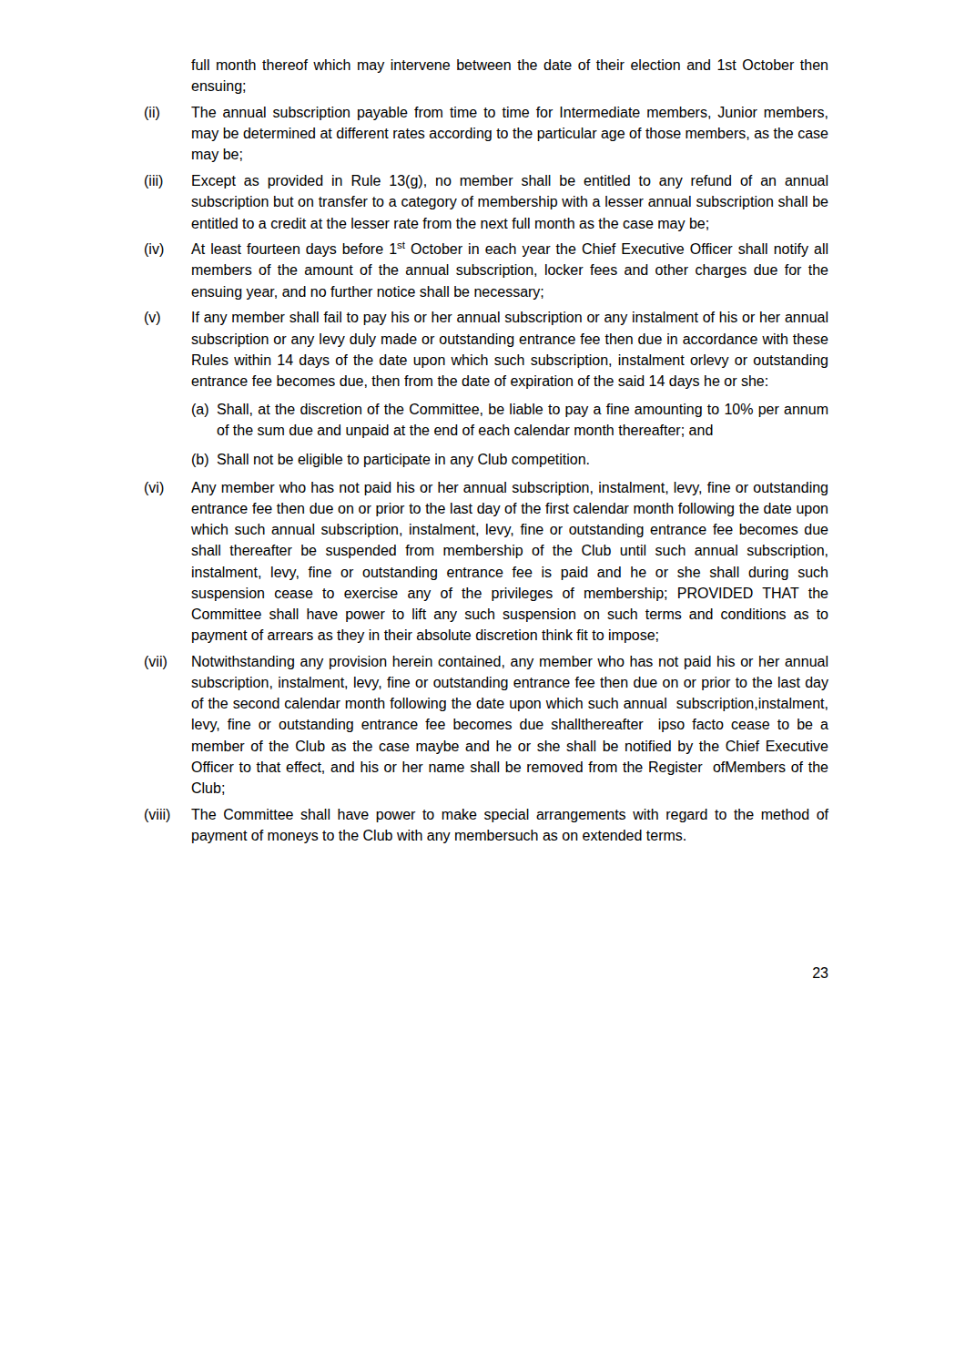full month thereof which may intervene between the date of their election and 1st October then ensuing;
(ii) The annual subscription payable from time to time for Intermediate members, Junior members, may be determined at different rates according to the particular age of those members, as the case may be;
(iii) Except as provided in Rule 13(g), no member shall be entitled to any refund of an annual subscription but on transfer to a category of membership with a lesser annual subscription shall be entitled to a credit at the lesser rate from the next full month as the case may be;
(iv) At least fourteen days before 1st October in each year the Chief Executive Officer shall notify all members of the amount of the annual subscription, locker fees and other charges due for the ensuing year, and no further notice shall be necessary;
(v) If any member shall fail to pay his or her annual subscription or any instalment of his or her annual subscription or any levy duly made or outstanding entrance fee then due in accordance with these Rules within 14 days of the date upon which such subscription, instalment orlevy or outstanding entrance fee becomes due, then from the date of expiration of the said 14 days he or she:
(a) Shall, at the discretion of the Committee, be liable to pay a fine amounting to 10% per annum of the sum due and unpaid at the end of each calendar month thereafter; and
(b) Shall not be eligible to participate in any Club competition.
(vi) Any member who has not paid his or her annual subscription, instalment, levy, fine or outstanding entrance fee then due on or prior to the last day of the first calendar month following the date upon which such annual subscription, instalment, levy, fine or outstanding entrance fee becomes due shall thereafter be suspended from membership of the Club until such annual subscription, instalment, levy, fine or outstanding entrance fee is paid and he or she shall during such suspension cease to exercise any of the privileges of membership; PROVIDED THAT the Committee shall have power to lift any such suspension on such terms and conditions as to payment of arrears as they in their absolute discretion think fit to impose;
(vii) Notwithstanding any provision herein contained, any member who has not paid his or her annual subscription, instalment, levy, fine or outstanding entrance fee then due on or prior to the last day of the second calendar month following the date upon which such annual subscription,instalment, levy, fine or outstanding entrance fee becomes due shallthereafter ipso facto cease to be a member of the Club as the case maybe and he or she shall be notified by the Chief Executive Officer to that effect, and his or her name shall be removed from the Register ofMembers of the Club;
(viii) The Committee shall have power to make special arrangements with regard to the method of payment of moneys to the Club with any membersuch as on extended terms.
23